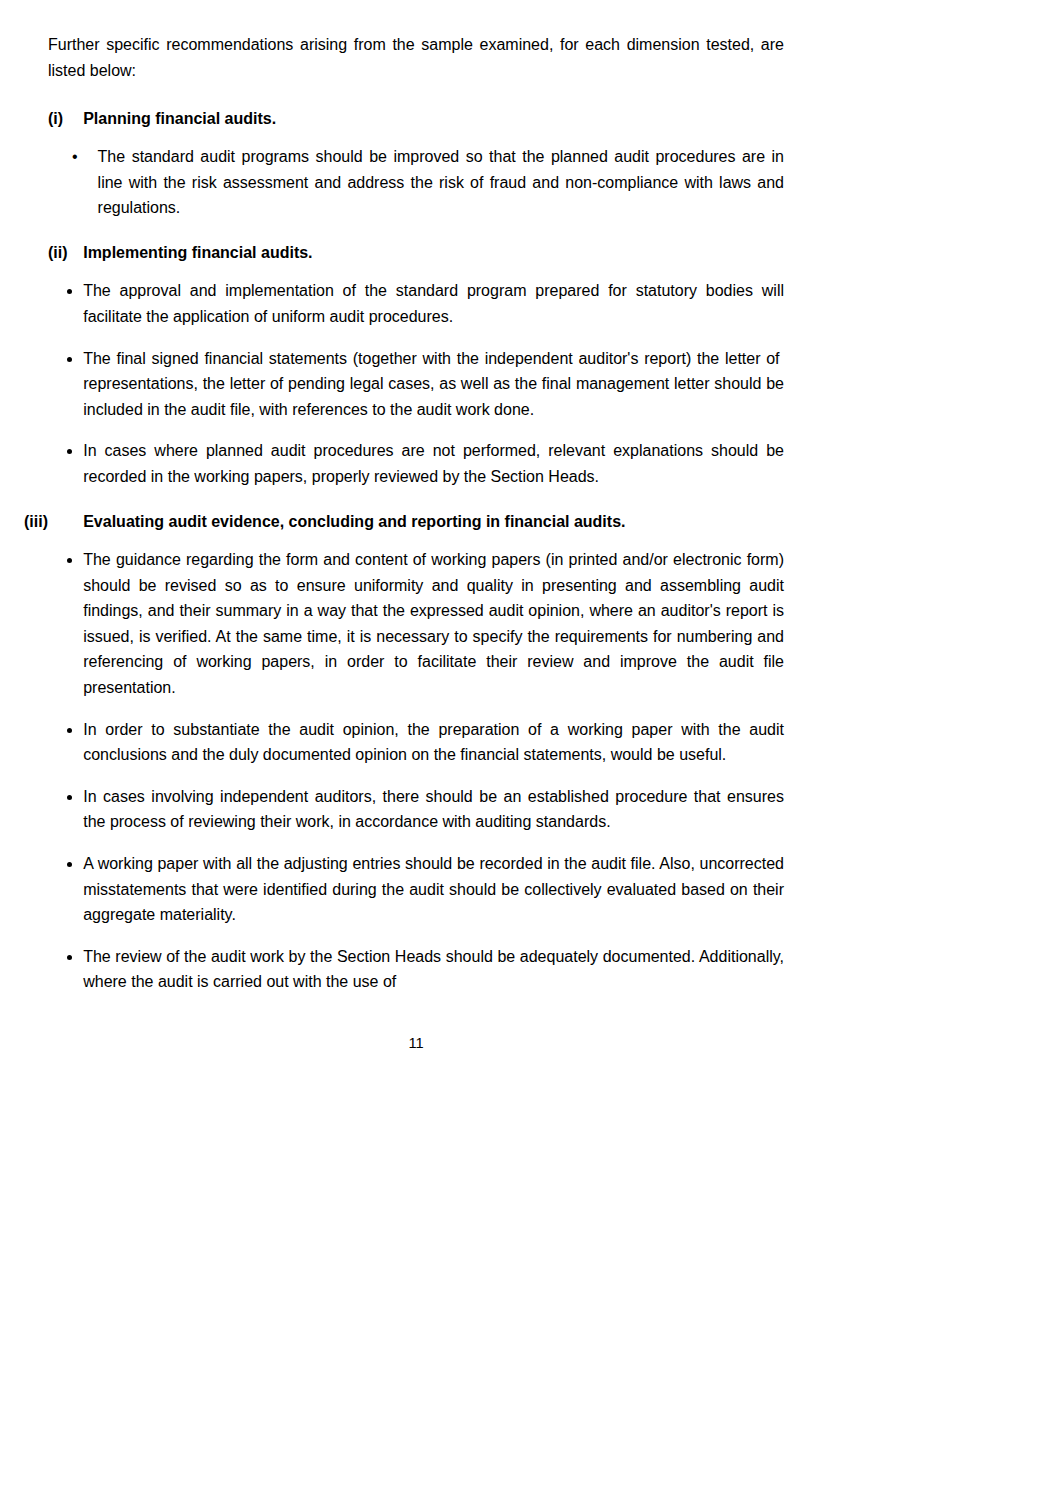Further specific recommendations arising from the sample examined, for each dimension tested, are listed below:
(i) Planning financial audits.
• The standard audit programs should be improved so that the planned audit procedures are in line with the risk assessment and address the risk of fraud and non-compliance with laws and regulations.
(ii) Implementing financial audits.
The approval and implementation of the standard program prepared for statutory bodies will facilitate the application of uniform audit procedures.
The final signed financial statements (together with the independent auditor's report) the letter of representations, the letter of pending legal cases, as well as the final management letter should be included in the audit file, with references to the audit work done.
In cases where planned audit procedures are not performed, relevant explanations should be recorded in the working papers, properly reviewed by the Section Heads.
(iii) Evaluating audit evidence, concluding and reporting in financial audits.
The guidance regarding the form and content of working papers (in printed and/or electronic form) should be revised so as to ensure uniformity and quality in presenting and assembling audit findings, and their summary in a way that the expressed audit opinion, where an auditor's report is issued, is verified. At the same time, it is necessary to specify the requirements for numbering and referencing of working papers, in order to facilitate their review and improve the audit file presentation.
In order to substantiate the audit opinion, the preparation of a working paper with the audit conclusions and the duly documented opinion on the financial statements, would be useful.
In cases involving independent auditors, there should be an established procedure that ensures the process of reviewing their work, in accordance with auditing standards.
A working paper with all the adjusting entries should be recorded in the audit file. Also, uncorrected misstatements that were identified during the audit should be collectively evaluated based on their aggregate materiality.
The review of the audit work by the Section Heads should be adequately documented. Additionally, where the audit is carried out with the use of
11